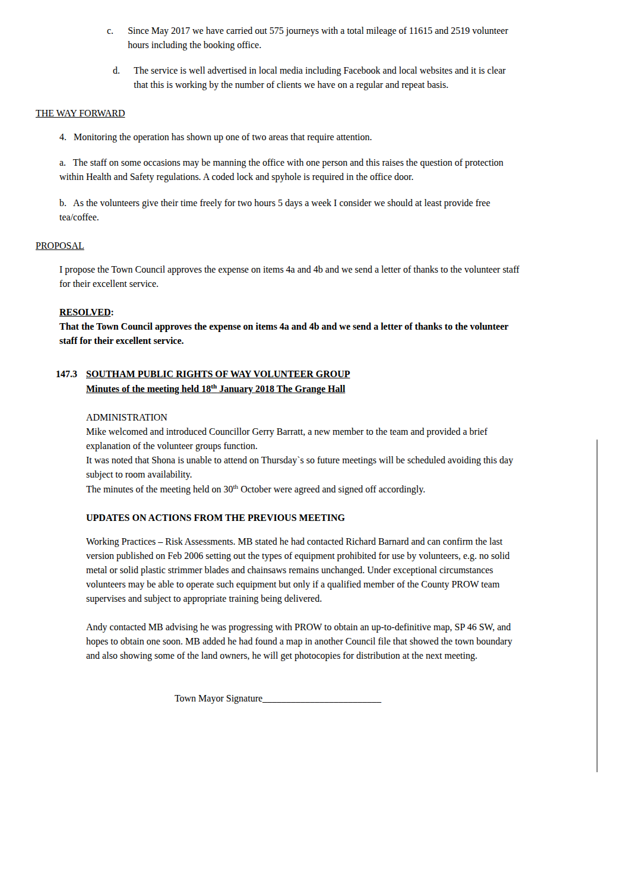c. Since May 2017 we have carried out 575 journeys with a total mileage of 11615 and 2519 volunteer hours including the booking office.
d. The service is well advertised in local media including Facebook and local websites and it is clear that this is working by the number of clients we have on a regular and repeat basis.
THE WAY FORWARD
4. Monitoring the operation has shown up one of two areas that require attention.
a. The staff on some occasions may be manning the office with one person and this raises the question of protection within Health and Safety regulations. A coded lock and spyhole is required in the office door.
b. As the volunteers give their time freely for two hours 5 days a week I consider we should at least provide free tea/coffee.
PROPOSAL
I propose the Town Council approves the expense on items 4a and 4b and we send a letter of thanks to the volunteer staff for their excellent service.
RESOLVED:
That the Town Council approves the expense on items 4a and 4b and we send a letter of thanks to the volunteer staff for their excellent service.
147.3
SOUTHAM PUBLIC RIGHTS OF WAY VOLUNTEER GROUP
Minutes of the meeting held 18th January 2018 The Grange Hall
ADMINISTRATION
Mike welcomed and introduced Councillor Gerry Barratt, a new member to the team and provided a brief explanation of the volunteer groups function.
It was noted that Shona is unable to attend on Thursday`s so future meetings will be scheduled avoiding this day subject to room availability.
The minutes of the meeting held on 30th October were agreed and signed off accordingly.
UPDATES ON ACTIONS FROM THE PREVIOUS MEETING
Working Practices – Risk Assessments. MB stated he had contacted Richard Barnard and can confirm the last version published on Feb 2006 setting out the types of equipment prohibited for use by volunteers, e.g. no solid metal or solid plastic strimmer blades and chainsaws remains unchanged. Under exceptional circumstances volunteers may be able to operate such equipment but only if a qualified member of the County PROW team supervises and subject to appropriate training being delivered.
Andy contacted MB advising he was progressing with PROW to obtain an up-to-definitive map, SP 46 SW, and hopes to obtain one soon. MB added he had found a map in another Council file that showed the town boundary and also showing some of the land owners, he will get photocopies for distribution at the next meeting.
Town Mayor Signature_________________________